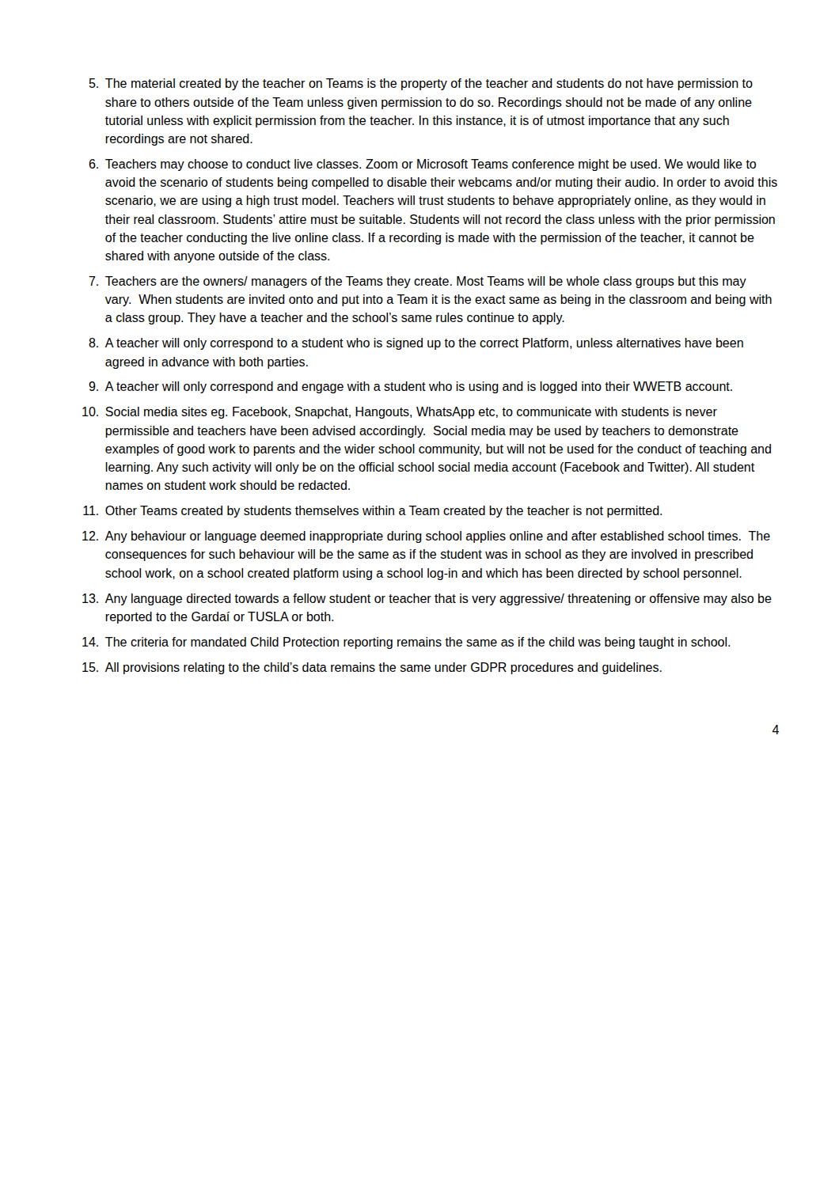The material created by the teacher on Teams is the property of the teacher and students do not have permission to share to others outside of the Team unless given permission to do so. Recordings should not be made of any online tutorial unless with explicit permission from the teacher. In this instance, it is of utmost importance that any such recordings are not shared.
Teachers may choose to conduct live classes. Zoom or Microsoft Teams conference might be used. We would like to avoid the scenario of students being compelled to disable their webcams and/or muting their audio. In order to avoid this scenario, we are using a high trust model. Teachers will trust students to behave appropriately online, as they would in their real classroom. Students’ attire must be suitable. Students will not record the class unless with the prior permission of the teacher conducting the live online class. If a recording is made with the permission of the teacher, it cannot be shared with anyone outside of the class.
Teachers are the owners/ managers of the Teams they create. Most Teams will be whole class groups but this may vary. When students are invited onto and put into a Team it is the exact same as being in the classroom and being with a class group. They have a teacher and the school’s same rules continue to apply.
A teacher will only correspond to a student who is signed up to the correct Platform, unless alternatives have been agreed in advance with both parties.
A teacher will only correspond and engage with a student who is using and is logged into their WWETB account.
Social media sites eg. Facebook, Snapchat, Hangouts, WhatsApp etc, to communicate with students is never permissible and teachers have been advised accordingly. Social media may be used by teachers to demonstrate examples of good work to parents and the wider school community, but will not be used for the conduct of teaching and learning. Any such activity will only be on the official school social media account (Facebook and Twitter). All student names on student work should be redacted.
Other Teams created by students themselves within a Team created by the teacher is not permitted.
Any behaviour or language deemed inappropriate during school applies online and after established school times. The consequences for such behaviour will be the same as if the student was in school as they are involved in prescribed school work, on a school created platform using a school log-in and which has been directed by school personnel.
Any language directed towards a fellow student or teacher that is very aggressive/ threatening or offensive may also be reported to the Gardaí or TUSLA or both.
The criteria for mandated Child Protection reporting remains the same as if the child was being taught in school.
All provisions relating to the child’s data remains the same under GDPR procedures and guidelines.
4